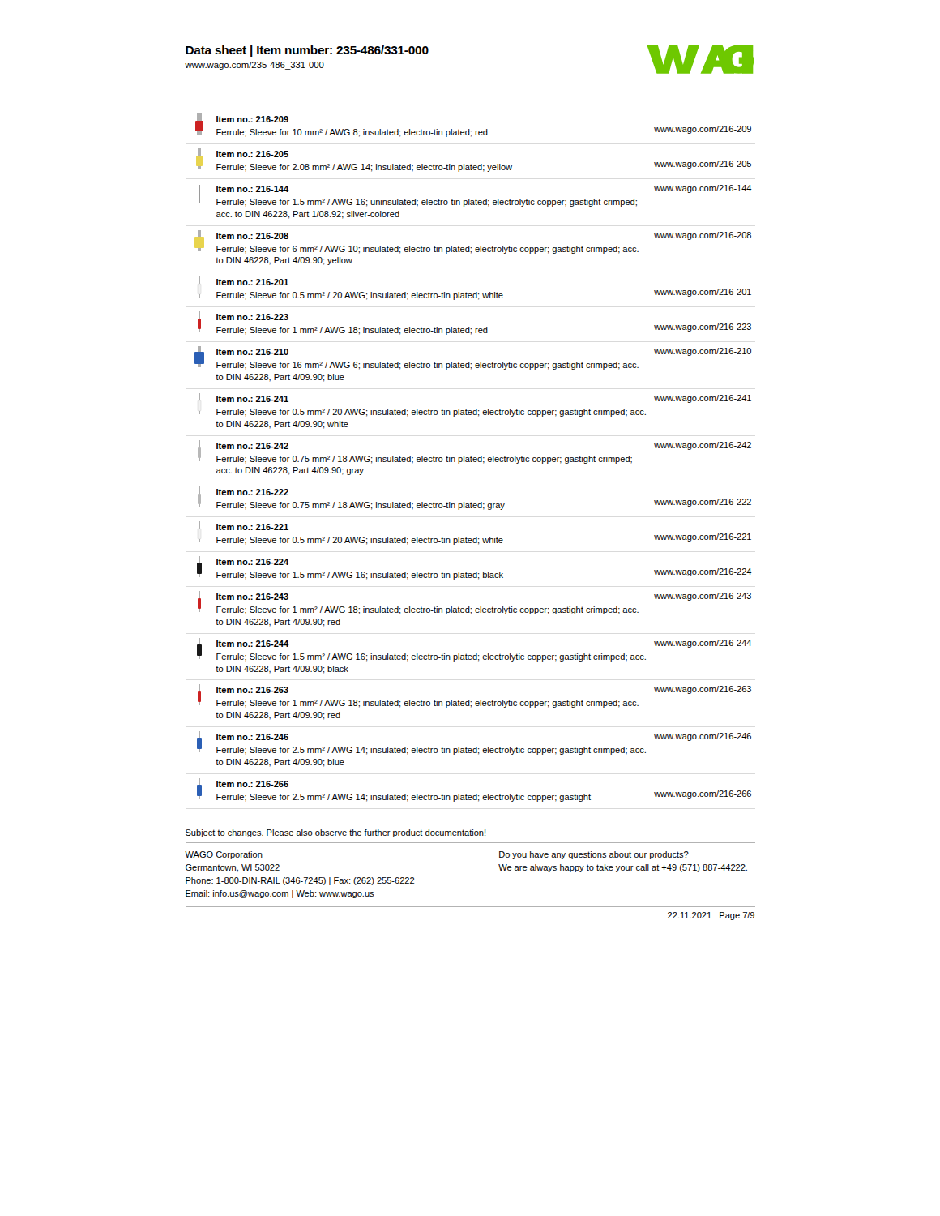Data sheet | Item number: 235-486/331-000
www.wago.com/235-486_331-000
| | Item no.: 216-209 Ferrule; Sleeve for 10 mm² / AWG 8; insulated; electro-tin plated; red | www.wago.com/216-209 |
| | Item no.: 216-205 Ferrule; Sleeve for 2.08 mm² / AWG 14; insulated; electro-tin plated; yellow | www.wago.com/216-205 |
| | Item no.: 216-144 Ferrule; Sleeve for 1.5 mm² / AWG 16; uninsulated; electro-tin plated; electrolytic copper; gastight crimped; acc. to DIN 46228, Part 1/08.92; silver-colored | www.wago.com/216-144 |
| | Item no.: 216-208 Ferrule; Sleeve for 6 mm² / AWG 10; insulated; electro-tin plated; electrolytic copper; gastight crimped; acc. to DIN 46228, Part 4/09.90; yellow | www.wago.com/216-208 |
| | Item no.: 216-201 Ferrule; Sleeve for 0.5 mm² / 20 AWG; insulated; electro-tin plated; white | www.wago.com/216-201 |
| | Item no.: 216-223 Ferrule; Sleeve for 1 mm² / AWG 18; insulated; electro-tin plated; red | www.wago.com/216-223 |
| | Item no.: 216-210 Ferrule; Sleeve for 16 mm² / AWG 6; insulated; electro-tin plated; electrolytic copper; gastight crimped; acc. to DIN 46228, Part 4/09.90; blue | www.wago.com/216-210 |
| | Item no.: 216-241 Ferrule; Sleeve for 0.5 mm² / 20 AWG; insulated; electro-tin plated; electrolytic copper; gastight crimped; acc. to DIN 46228, Part 4/09.90; white | www.wago.com/216-241 |
| | Item no.: 216-242 Ferrule; Sleeve for 0.75 mm² / 18 AWG; insulated; electro-tin plated; electrolytic copper; gastight crimped; acc. to DIN 46228, Part 4/09.90; gray | www.wago.com/216-242 |
| | Item no.: 216-222 Ferrule; Sleeve for 0.75 mm² / 18 AWG; insulated; electro-tin plated; gray | www.wago.com/216-222 |
| | Item no.: 216-221 Ferrule; Sleeve for 0.5 mm² / 20 AWG; insulated; electro-tin plated; white | www.wago.com/216-221 |
| | Item no.: 216-224 Ferrule; Sleeve for 1.5 mm² / AWG 16; insulated; electro-tin plated; black | www.wago.com/216-224 |
| | Item no.: 216-243 Ferrule; Sleeve for 1 mm² / AWG 18; insulated; electro-tin plated; electrolytic copper; gastight crimped; acc. to DIN 46228, Part 4/09.90; red | www.wago.com/216-243 |
| | Item no.: 216-244 Ferrule; Sleeve for 1.5 mm² / AWG 16; insulated; electro-tin plated; electrolytic copper; gastight crimped; acc. to DIN 46228, Part 4/09.90; black | www.wago.com/216-244 |
| | Item no.: 216-263 Ferrule; Sleeve for 1 mm² / AWG 18; insulated; electro-tin plated; electrolytic copper; gastight crimped; acc. to DIN 46228, Part 4/09.90; red | www.wago.com/216-263 |
| | Item no.: 216-246 Ferrule; Sleeve for 2.5 mm² / AWG 14; insulated; electro-tin plated; electrolytic copper; gastight crimped; acc. to DIN 46228, Part 4/09.90; blue | www.wago.com/216-246 |
| | Item no.: 216-266 Ferrule; Sleeve for 2.5 mm² / AWG 14; insulated; electro-tin plated; electrolytic copper; gastight | www.wago.com/216-266 |
Subject to changes. Please also observe the further product documentation!
WAGO Corporation
Germantown, WI 53022
Phone: 1-800-DIN-RAIL (346-7245) | Fax: (262) 255-6222
Email: info.us@wago.com | Web: www.wago.us
Do you have any questions about our products?
We are always happy to take your call at +49 (571) 887-44222.
22.11.2021 Page 7/9